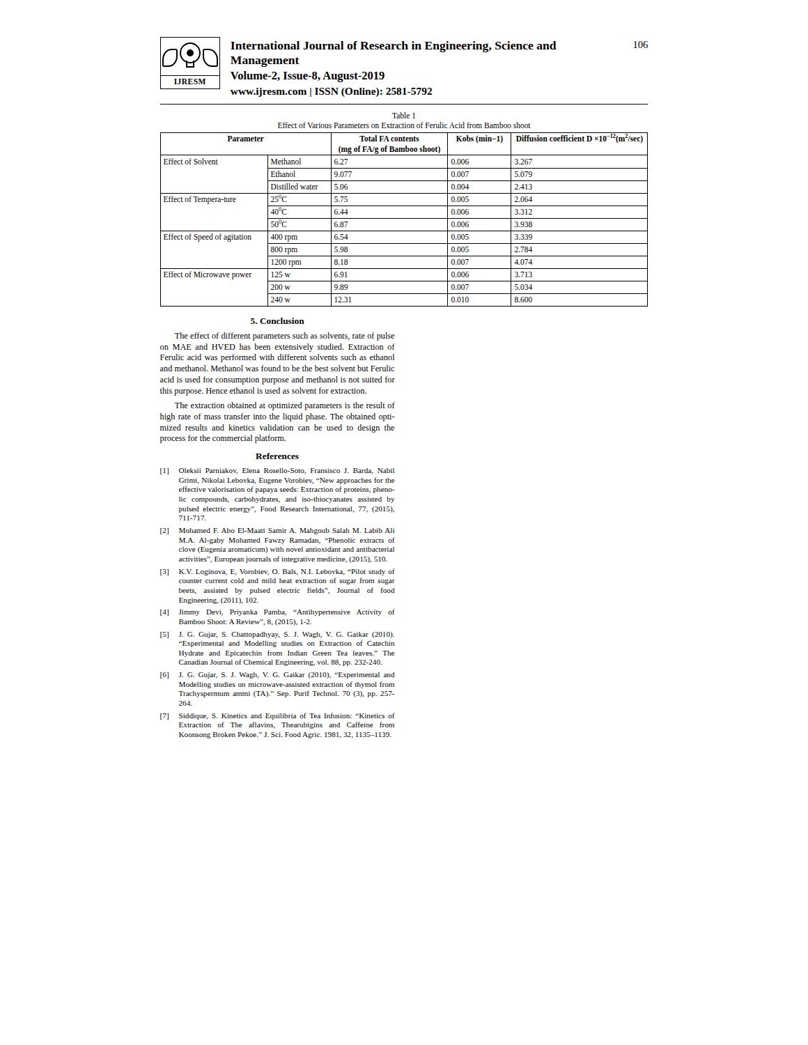IJRESM
International Journal of Research in Engineering, Science and Management
Volume-2, Issue-8, August-2019
www.ijresm.com | ISSN (Online): 2581-5792
106
Table 1 Effect of Various Parameters on Extraction of Ferulic Acid from Bamboo shoot
| Parameter | Total FA contents (mg of FA/g of Bamboo shoot) | Kobs (min−1) | Diffusion coefficient D ×10 −12 (m 2 /sec) |
| --- | --- | --- | --- |
| Effect of Solvent | Methanol | 6.27 | 0.006 | 3.267 |
| Ethanol | 9.077 | 0.007 | 5.079 |
| Distilled water | 5.06 | 0.004 | 2.413 |
| Effect of Tempera-ture | 25 0 C | 5.75 | 0.005 | 2.064 |
| 40 0 C | 6.44 | 0.006 | 3.312 |
| 50 0 C | 6.87 | 0.006 | 3.938 |
| Effect of Speed of agitation | 400 rpm | 6.54 | 0.005 | 3.339 |
| 800 rpm | 5.98 | 0.005 | 2.784 |
| 1200 rpm | 8.18 | 0.007 | 4.074 |
| Effect of Microwave power | 125 w | 6.91 | 0.006 | 3.713 |
| 200 w | 9.89 | 0.007 | 5.034 |
| 240 w | 12.31 | 0.010 | 8.600 |
5. Conclusion
The effect of different parameters such as solvents, rate of pulse on MAE and HVED has been extensively studied. Extraction of Ferulic acid was performed with different solvents such as ethanol and methanol. Methanol was found to be the best solvent but Ferulic acid is used for consumption purpose and methanol is not suited for this purpose. Hence ethanol is used as solvent for extraction.
The extraction obtained at optimized parameters is the result of high rate of mass transfer into the liquid phase. The obtained optimized results and kinetics validation can be used to design the process for the commercial platform.
References
[1] Oleksii Parniakov, Elena Rosello-Soto, Fransisco J. Barda, Nabil Grimi, Nikolai Lebovka, Eugene Vorobiev, “New approaches for the effective valorisation of papaya seeds: Extraction of proteins, phenolic compounds, carbohydrates, and iso-thiocyanates assisted by pulsed electric energy”, Food Research International, 77, (2015), 711-717.
[2] Mohamed F. Abo El-Maati Samir A. Mahgoub Salah M. Labib Ali M.A. Al-gaby Mohamed Fawzy Ramadan, “Phenolic extracts of clove (Eugenia aromaticum) with novel antioxidant and antibacterial activities”, European journals of integrative medicine, (2015), 510.
[3] K.V. Loginova, E, Vorobiev, O. Bals, N.I. Lebovka, “Pilot study of counter current cold and mild heat extraction of sugar from sugar beets, assisted by pulsed electric fields”, Journal of food Engineering, (2011), 102.
[4] Jimmy Devi, Priyanka Pamba, “Antihypertensive Activity of Bamboo Shoot: A Review”, 8, (2015), 1-2.
[5] J. G. Gujar, S. Chattopadhyay, S. J. Wagh, V. G. Gaikar (2010). “Experimental and Modelling studies on Extraction of Catechin Hydrate and Epicatechin from Indian Green Tea leaves.” The Canadian Journal of Chemical Engineering, vol. 88, pp. 232-240.
[6] J. G. Gujar, S. J. Wagh, V. G. Gaikar (2010), “Experimental and Modelling studies on microwave-assisted extraction of thymol from Trachyspermum ammi (TA).” Sep. Purif Technol. 70 (3), pp. 257-264.
[7] Siddique, S. Kinetics and Equilibria of Tea Infusion: “Kinetics of Extraction of The aflavins, Thearubigins and Caffeine from Koonsong Broken Pekoe.” J. Sci. Food Agric. 1981, 32, 1135–1139.